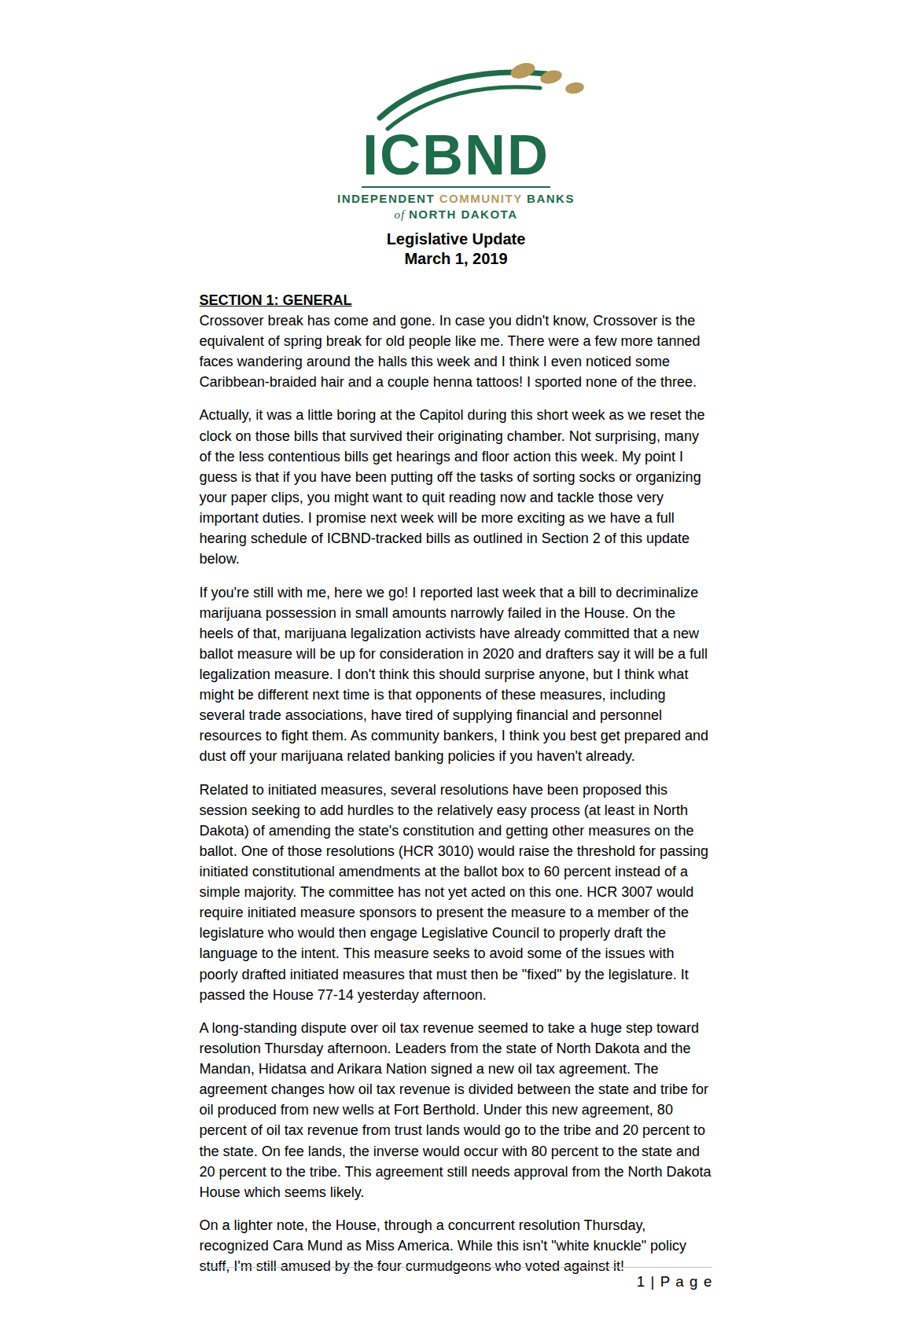ICBND INDEPENDENT COMMUNITY BANKS of NORTH DAKOTA
Legislative Update
March 1, 2019
SECTION 1: GENERAL
Crossover break has come and gone. In case you didn't know, Crossover is the equivalent of spring break for old people like me. There were a few more tanned faces wandering around the halls this week and I think I even noticed some Caribbean-braided hair and a couple henna tattoos! I sported none of the three.
Actually, it was a little boring at the Capitol during this short week as we reset the clock on those bills that survived their originating chamber. Not surprising, many of the less contentious bills get hearings and floor action this week. My point I guess is that if you have been putting off the tasks of sorting socks or organizing your paper clips, you might want to quit reading now and tackle those very important duties. I promise next week will be more exciting as we have a full hearing schedule of ICBND-tracked bills as outlined in Section 2 of this update below.
If you're still with me, here we go! I reported last week that a bill to decriminalize marijuana possession in small amounts narrowly failed in the House. On the heels of that, marijuana legalization activists have already committed that a new ballot measure will be up for consideration in 2020 and drafters say it will be a full legalization measure. I don't think this should surprise anyone, but I think what might be different next time is that opponents of these measures, including several trade associations, have tired of supplying financial and personnel resources to fight them. As community bankers, I think you best get prepared and dust off your marijuana related banking policies if you haven't already.
Related to initiated measures, several resolutions have been proposed this session seeking to add hurdles to the relatively easy process (at least in North Dakota) of amending the state's constitution and getting other measures on the ballot. One of those resolutions (HCR 3010) would raise the threshold for passing initiated constitutional amendments at the ballot box to 60 percent instead of a simple majority. The committee has not yet acted on this one. HCR 3007 would require initiated measure sponsors to present the measure to a member of the legislature who would then engage Legislative Council to properly draft the language to the intent. This measure seeks to avoid some of the issues with poorly drafted initiated measures that must then be "fixed" by the legislature. It passed the House 77-14 yesterday afternoon.
A long-standing dispute over oil tax revenue seemed to take a huge step toward resolution Thursday afternoon. Leaders from the state of North Dakota and the Mandan, Hidatsa and Arikara Nation signed a new oil tax agreement. The agreement changes how oil tax revenue is divided between the state and tribe for oil produced from new wells at Fort Berthold. Under this new agreement, 80 percent of oil tax revenue from trust lands would go to the tribe and 20 percent to the state. On fee lands, the inverse would occur with 80 percent to the state and 20 percent to the tribe. This agreement still needs approval from the North Dakota House which seems likely.
On a lighter note, the House, through a concurrent resolution Thursday, recognized Cara Mund as Miss America. While this isn't "white knuckle" policy stuff, I'm still amused by the four curmudgeons who voted against it!
1 | P a g e